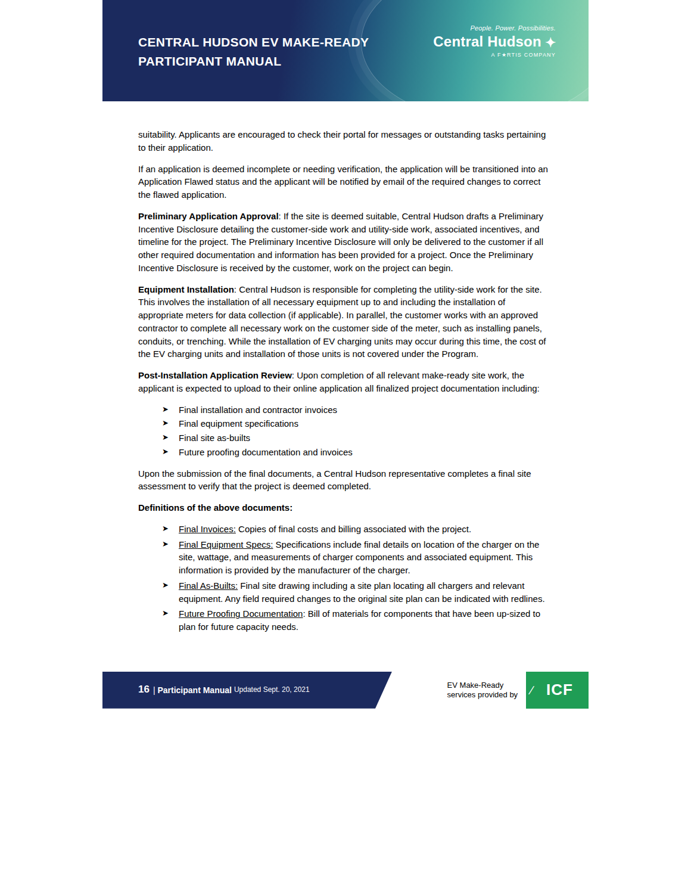CENTRAL HUDSON EV MAKE-READY
PARTICIPANT MANUAL
People. Power. Possibilities.
Central Hudson✦
A F★RTIS COMPANY
suitability. Applicants are encouraged to check their portal for messages or outstanding tasks pertaining to their application.
If an application is deemed incomplete or needing verification, the application will be transitioned into an Application Flawed status and the applicant will be notified by email of the required changes to correct the flawed application.
Preliminary Application Approval: If the site is deemed suitable, Central Hudson drafts a Preliminary Incentive Disclosure detailing the customer-side work and utility-side work, associated incentives, and timeline for the project. The Preliminary Incentive Disclosure will only be delivered to the customer if all other required documentation and information has been provided for a project. Once the Preliminary Incentive Disclosure is received by the customer, work on the project can begin.
Equipment Installation: Central Hudson is responsible for completing the utility-side work for the site. This involves the installation of all necessary equipment up to and including the installation of appropriate meters for data collection (if applicable). In parallel, the customer works with an approved contractor to complete all necessary work on the customer side of the meter, such as installing panels, conduits, or trenching. While the installation of EV charging units may occur during this time, the cost of the EV charging units and installation of those units is not covered under the Program.
Post-Installation Application Review: Upon completion of all relevant make-ready site work, the applicant is expected to upload to their online application all finalized project documentation including:
Final installation and contractor invoices
Final equipment specifications
Final site as-builts
Future proofing documentation and invoices
Upon the submission of the final documents, a Central Hudson representative completes a final site assessment to verify that the project is deemed completed.
Definitions of the above documents:
Final Invoices: Copies of final costs and billing associated with the project.
Final Equipment Specs: Specifications include final details on location of the charger on the site, wattage, and measurements of charger components and associated equipment. This information is provided by the manufacturer of the charger.
Final As-Builts: Final site drawing including a site plan locating all chargers and relevant equipment. Any field required changes to the original site plan can be indicated with redlines.
Future Proofing Documentation: Bill of materials for components that have been up-sized to plan for future capacity needs.
16 | Participant Manual Updated Sept. 20, 2021
EV Make-Ready
services provided by
∕ICF